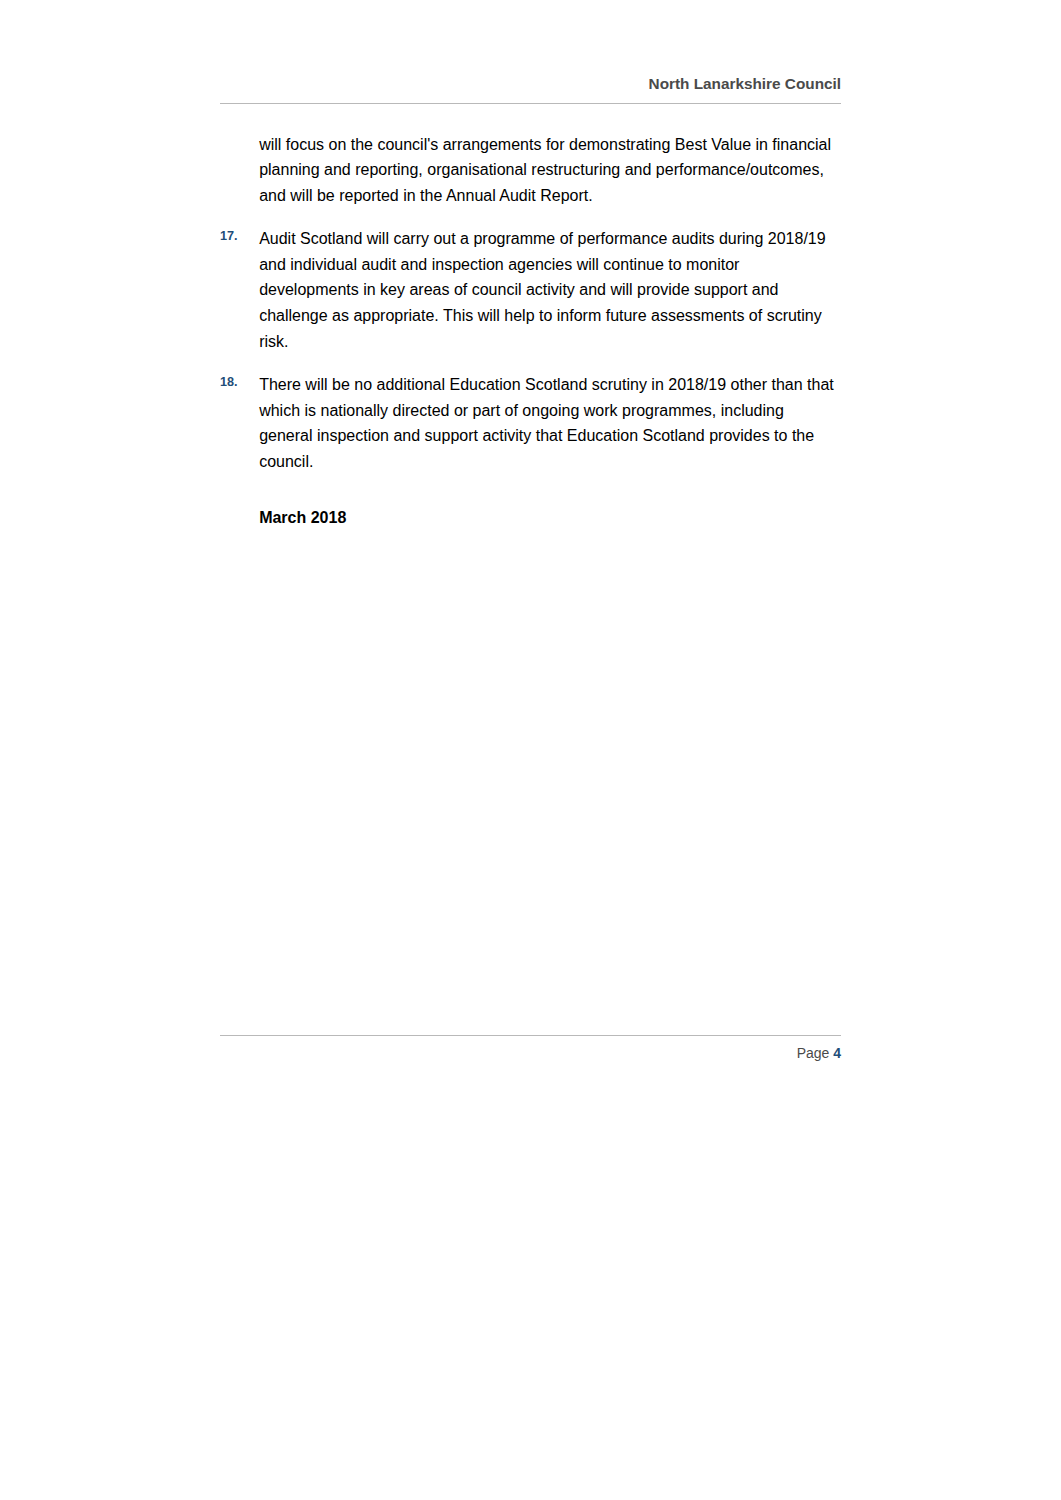North Lanarkshire Council
will focus on the council's arrangements for demonstrating Best Value in financial planning and reporting, organisational restructuring and performance/outcomes, and will be reported in the Annual Audit Report.
17. Audit Scotland will carry out a programme of performance audits during 2018/19 and individual audit and inspection agencies will continue to monitor developments in key areas of council activity and will provide support and challenge as appropriate. This will help to inform future assessments of scrutiny risk.
18. There will be no additional Education Scotland scrutiny in 2018/19 other than that which is nationally directed or part of ongoing work programmes, including general inspection and support activity that Education Scotland provides to the council.
March 2018
Page 4